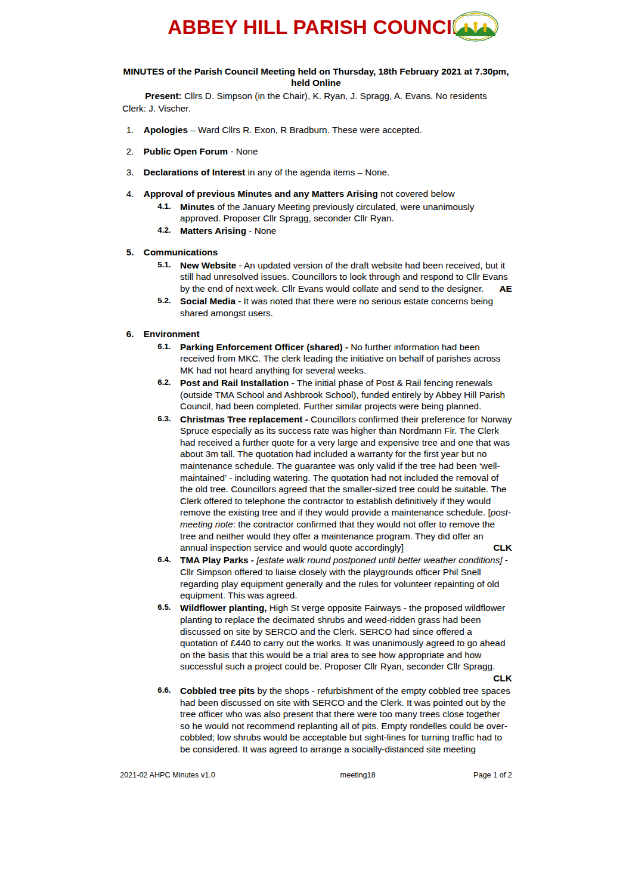ABBEY HILL PARISH COUNCIL
Abbey Hill Parish Council Milton Keynes
MINUTES of the Parish Council Meeting held on Thursday, 18th February 2021 at 7.30pm, held Online
Present: Cllrs D. Simpson (in the Chair), K. Ryan, J. Spragg, A. Evans. No residents
Clerk: J. Vischer.
Apologies – Ward Cllrs R. Exon, R Bradburn. These were accepted.
Public Open Forum - None
Declarations of Interest in any of the agenda items – None.
Approval of previous Minutes and any Matters Arising not covered below
4.1.
Minutes of the January Meeting previously circulated, were unanimously approved. Proposer Cllr Spragg, seconder Cllr Ryan.
4.2.
Matters Arising - None
Communications
5.1.
New Website - An updated version of the draft website had been received, but it still had unresolved issues. Councillors to look through and respond to Cllr Evans by the end of next week. Cllr Evans would collate and send to the designer. AE
5.2.
Social Media - It was noted that there were no serious estate concerns being shared amongst users.
Environment
6.1.
Parking Enforcement Officer (shared) - No further information had been received from MKC. The clerk leading the initiative on behalf of parishes across MK had not heard anything for several weeks.
6.2.
Post and Rail Installation - The initial phase of Post & Rail fencing renewals (outside TMA School and Ashbrook School), funded entirely by Abbey Hill Parish Council, had been completed. Further similar projects were being planned.
6.3.
Christmas Tree replacement - Councillors confirmed their preference for Norway Spruce especially as its success rate was higher than Nordmann Fir. The Clerk had received a further quote for a very large and expensive tree and one that was about 3m tall. The quotation had included a warranty for the first year but no maintenance schedule. The guarantee was only valid if the tree had been ‘well-maintained’ - including watering. The quotation had not included the removal of the old tree. Councillors agreed that the smaller-sized tree could be suitable. The Clerk offered to telephone the contractor to establish definitively if they would remove the existing tree and if they would provide a maintenance schedule. [post-meeting note: the contractor confirmed that they would not offer to remove the tree and neither would they offer a maintenance program. They did offer an annual inspection service and would quote accordingly] CLK
6.4.
TMA Play Parks - [estate walk round postponed until better weather conditions] - Cllr Simpson offered to liaise closely with the playgrounds officer Phil Snell regarding play equipment generally and the rules for volunteer repainting of old equipment. This was agreed.
6.5.
Wildflower planting, High St verge opposite Fairways - the proposed wildflower planting to replace the decimated shrubs and weed-ridden grass had been discussed on site by SERCO and the Clerk. SERCO had since offered a quotation of £440 to carry out the works. It was unanimously agreed to go ahead on the basis that this would be a trial area to see how appropriate and how successful such a project could be. Proposer Cllr Ryan, seconder Cllr Spragg. CLK
6.6.
Cobbled tree pits by the shops - refurbishment of the empty cobbled tree spaces had been discussed on site with SERCO and the Clerk. It was pointed out by the tree officer who was also present that there were too many trees close together so he would not recommend replanting all of pits. Empty rondelles could be over-cobbled; low shrubs would be acceptable but sight-lines for turning traffic had to be considered. It was agreed to arrange a socially-distanced site meeting
2021-02 AHPC Minutes v1.0 meeting18 Page 1 of 2